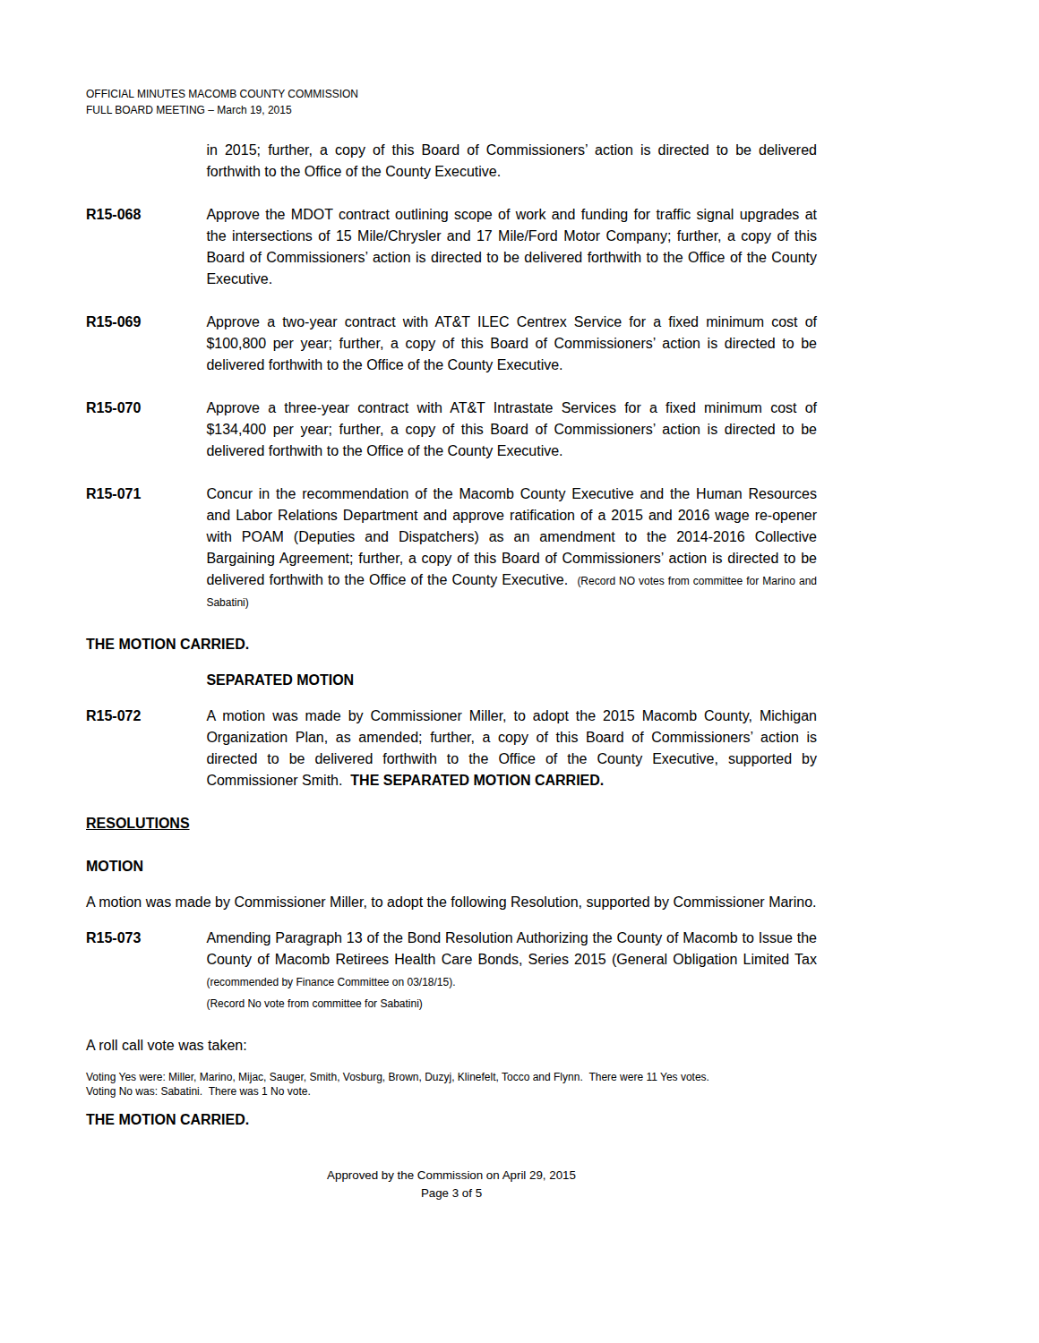OFFICIAL MINUTES MACOMB COUNTY COMMISSION
FULL BOARD MEETING – March 19, 2015
in 2015; further, a copy of this Board of Commissioners’ action is directed to be delivered forthwith to the Office of the County Executive.
R15-068
Approve the MDOT contract outlining scope of work and funding for traffic signal upgrades at the intersections of 15 Mile/Chrysler and 17 Mile/Ford Motor Company; further, a copy of this Board of Commissioners’ action is directed to be delivered forthwith to the Office of the County Executive.
R15-069
Approve a two-year contract with AT&T ILEC Centrex Service for a fixed minimum cost of $100,800 per year; further, a copy of this Board of Commissioners’ action is directed to be delivered forthwith to the Office of the County Executive.
R15-070
Approve a three-year contract with AT&T Intrastate Services for a fixed minimum cost of $134,400 per year; further, a copy of this Board of Commissioners’ action is directed to be delivered forthwith to the Office of the County Executive.
R15-071
Concur in the recommendation of the Macomb County Executive and the Human Resources and Labor Relations Department and approve ratification of a 2015 and 2016 wage re-opener with POAM (Deputies and Dispatchers) as an amendment to the 2014-2016 Collective Bargaining Agreement; further, a copy of this Board of Commissioners’ action is directed to be delivered forthwith to the Office of the County Executive. (Record NO votes from committee for Marino and Sabatini)
THE MOTION CARRIED.
SEPARATED MOTION
R15-072
A motion was made by Commissioner Miller, to adopt the 2015 Macomb County, Michigan Organization Plan, as amended; further, a copy of this Board of Commissioners’ action is directed to be delivered forthwith to the Office of the County Executive, supported by Commissioner Smith. THE SEPARATED MOTION CARRIED.
RESOLUTIONS
MOTION
A motion was made by Commissioner Miller, to adopt the following Resolution, supported by Commissioner Marino.
R15-073
Amending Paragraph 13 of the Bond Resolution Authorizing the County of Macomb to Issue the County of Macomb Retirees Health Care Bonds, Series 2015 (General Obligation Limited Tax (recommended by Finance Committee on 03/18/15).
(Record No vote from committee for Sabatini)
A roll call vote was taken:
Voting Yes were: Miller, Marino, Mijac, Sauger, Smith, Vosburg, Brown, Duzyj, Klinefelt, Tocco and Flynn. There were 11 Yes votes.
Voting No was: Sabatini. There was 1 No vote.
THE MOTION CARRIED.
Approved by the Commission on April 29, 2015
Page 3 of 5